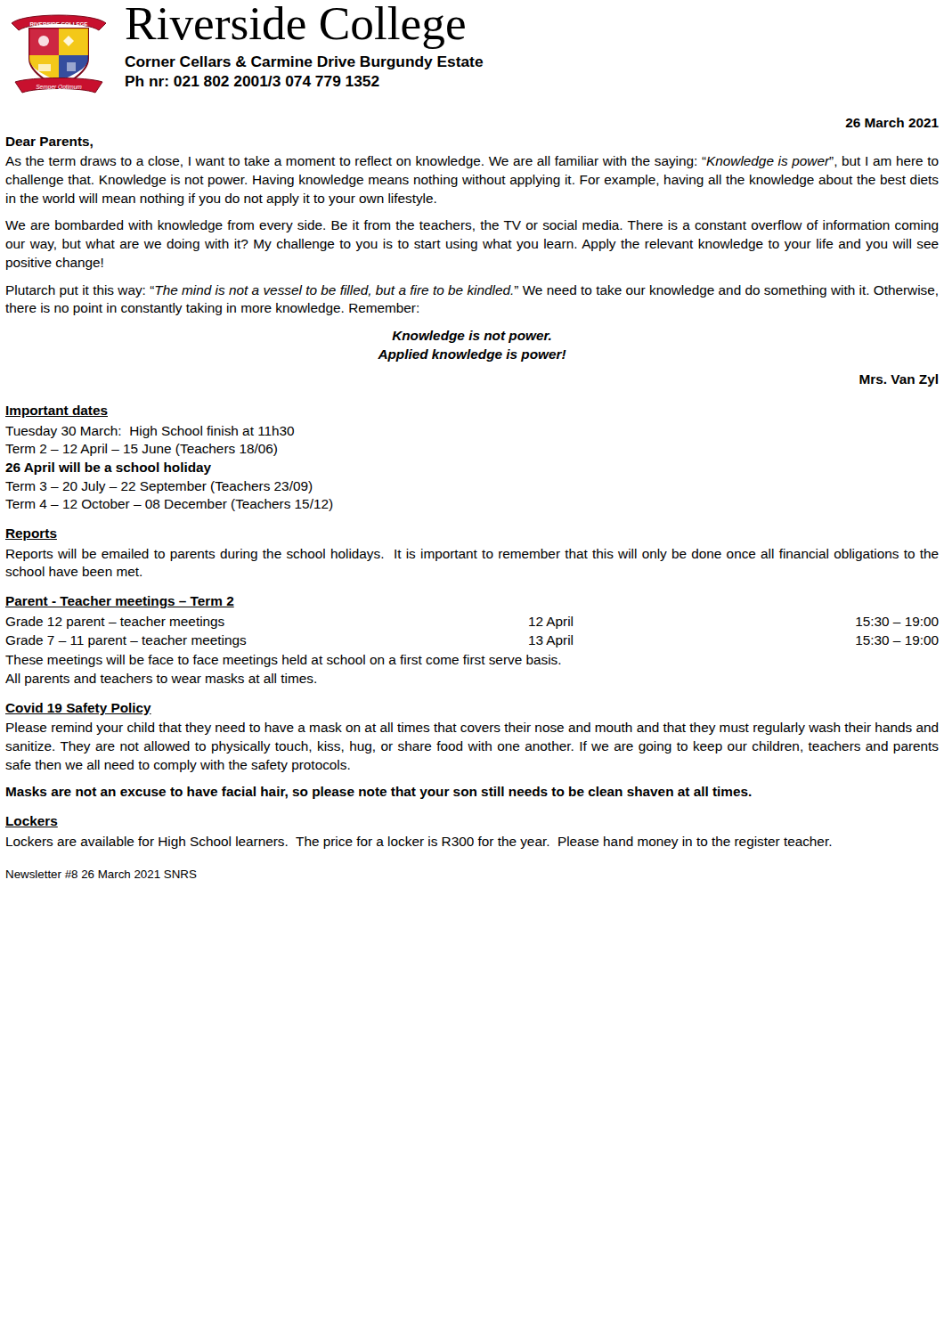RIVERSIDE COLLEGE Semper Optimum
Riverside College
Corner Cellars & Carmine Drive Burgundy Estate
Ph nr: 021 802 2001/3 074 779 1352
26 March 2021
Dear Parents,
As the term draws to a close, I want to take a moment to reflect on knowledge. We are all familiar with the saying: “Knowledge is power”, but I am here to challenge that. Knowledge is not power. Having knowledge means nothing without applying it. For example, having all the knowledge about the best diets in the world will mean nothing if you do not apply it to your own lifestyle.
We are bombarded with knowledge from every side. Be it from the teachers, the TV or social media. There is a constant overflow of information coming our way, but what are we doing with it? My challenge to you is to start using what you learn. Apply the relevant knowledge to your life and you will see positive change!
Plutarch put it this way: “The mind is not a vessel to be filled, but a fire to be kindled.” We need to take our knowledge and do something with it. Otherwise, there is no point in constantly taking in more knowledge. Remember:
Knowledge is not power.
Applied knowledge is power!
Mrs. Van Zyl
Important dates
Tuesday 30 March: High School finish at 11h30
Term 2 – 12 April – 15 June (Teachers 18/06)
26 April will be a school holiday
Term 3 – 20 July – 22 September (Teachers 23/09)
Term 4 – 12 October – 08 December (Teachers 15/12)
Reports
Reports will be emailed to parents during the school holidays. It is important to remember that this will only be done once all financial obligations to the school have been met.
Parent - Teacher meetings – Term 2
| Grade 12 parent – teacher meetings | 12 April | 15:30 – 19:00 |
| Grade 7 – 11 parent – teacher meetings | 13 April | 15:30 – 19:00 |
These meetings will be face to face meetings held at school on a first come first serve basis.
All parents and teachers to wear masks at all times.
Covid 19 Safety Policy
Please remind your child that they need to have a mask on at all times that covers their nose and mouth and that they must regularly wash their hands and sanitize. They are not allowed to physically touch, kiss, hug, or share food with one another. If we are going to keep our children, teachers and parents safe then we all need to comply with the safety protocols.
Masks are not an excuse to have facial hair, so please note that your son still needs to be clean shaven at all times.
Lockers
Lockers are available for High School learners. The price for a locker is R300 for the year. Please hand money in to the register teacher.
Newsletter #8 26 March 2021 SNRS